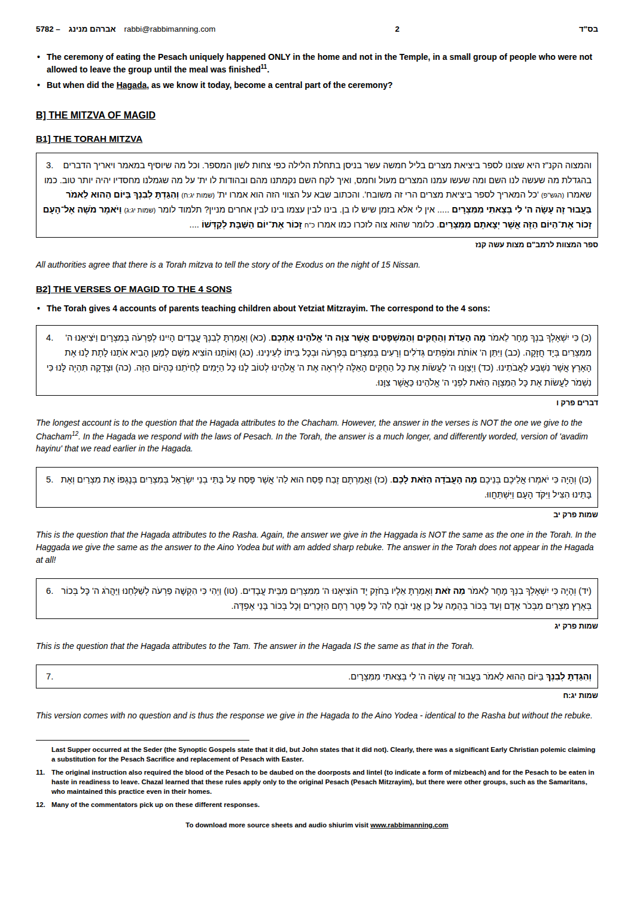5782 – אברהם מנינג rabbi@rabbimanning.com
2
בס"ד
The ceremony of eating the Pesach uniquely happened ONLY in the home and not in the Temple, in a small group of people who were not allowed to leave the group until the meal was finished11.
But when did the Hagada, as we know it today, become a central part of the ceremony?
B] THE MITZVA OF MAGID
B1] THE TORAH MITZVA
3. והמצוה הקנ"ז היא שצונו לספר ביציאת מצרים בליל חמשה עשר בניסן בתחלת הלילה כפי צחות לשון המספר. וכל מה שיוסיף במאמר ויאריך הדברים בהגדלת מה שעשה לנו השם ומה שעשו עמנו המצרים מעול וחמס, ואיך לקח השם נקמתנו מהם ובהודות לו ית' על מה שגמלנו מחסדיו יהיה יותר טוב. כמו שאמרו (הגש"פ) 'כל המאריך לספר ביציאת מצרים הרי זה משובח'. והכתוב שבא על הצווי הזה הוא אמרו ית' (שמות יג:ח) וְהִגַּדְתָּ לְבִנְךָ בַּיּוֹם הַהוּא לֵאמֹר בַּעֲבוּר זֶה עָשָׂה ה' לִי בְּצֵאתִי מִמִּצְרָיִם ..... אין לי אלא בזמן שיש לו בן. בינו לבין עצמו בינו לבין אחרים מניין? תלמוד לומר (שמות יג:ג) וַיֹּאמֶר מֹשֶׁה אֶל־הָעָם זָכוֹר אֶת־הַיּוֹם הַזֶּה אֲשֶׁר יְצָאתֶם מִמִּצְרַיִם. כלומר שהוא צוה לזכרו כמו אמרו כ"ח זָכוֹר אֶת־יוֹם הַשַּׁבָּת לְקַדְּשׁוֹ ....
ספר המצוות לרמב"ם מצות עשה קנז
All authorities agree that there is a Torah mitzva to tell the story of the Exodus on the night of 15 Nissan.
B2] THE VERSES OF MAGID TO THE 4 SONS
The Torah gives 4 accounts of parents teaching children about Yetziat Mitzrayim. The correspond to the 4 sons:
4. (כ) כִּי יִשְׁאָלְךָ בִנְךָ מָחָר לֵאמֹר מָה הָעֵדֹת וְהַחֻקִּים וְהַמִּשְׁפָּטִים אֲשֶׁר צִוָּה ה' אֱלֹהֵינוּ אֶתְכֶם. (כא) וְאָמַרְתָּ לְבִנְךָ עֲבָדִים הָיִינוּ לְפַרְעֹה בְּמִצְרָיִם וַיֹּצִיאֵנוּ ה' מִמִּצְרַיִם בְּיָד חֲזָקָה. (כב) וַיִּתֵּן ה' אוֹתֹת וּמֹפְתִים גְּדֹלִים וְרָעִים בְּמִצְרַיִם בְּפַרְעֹה וּבְכָל בֵּיתוֹ לְעֵינֵינוּ. (כג) וְאוֹתָנוּ הוֹצִיא מִשָּׁם לְמַעַן הָבִיא אֹתָנוּ לָתֶת לָנוּ אֶת הָאָרֶץ אֲשֶׁר נִשְׁבַּע לַאֲבֹתֵינוּ. (כד) וַיְצַוֵּנוּ ה' לַעֲשׂוֹת אֶת כָּל הַחֻקִּים הָאֵלֶּה לְיִרְאָה אֶת ה' אֱלֹהֵינוּ לְטוֹב לָנוּ כָּל הַיָּמִים לְחַיֹּתֵנוּ כְּהַיּוֹם הַזֶּה. (כה) וּצְדָקָה תִּהְיֶה לָּנוּ כִּי נִשְׁמֹר לַעֲשׂוֹת אֶת כָּל הַמִּצְוָה הַזֹּאת לִפְנֵי ה' אֱלֹהֵינוּ כַּאֲשֶׁר צִוָּנוּ.
דברים פרק ו
The longest account is to the question that the Hagada attributes to the Chacham. However, the answer in the verses is NOT the one we give to the Chacham12. In the Hagada we respond with the laws of Pesach. In the Torah, the answer is a much longer, and differently worded, version of 'avadim hayinu' that we read earlier in the Hagada.
5. (כו) וְהָיָה כִּי יֹאמְרוּ אֲלֵיכֶם בְּנֵיכֶם מָה הָעֲבֹדָה הַזֹּאת לָכֶם. (כז) וַאֲמַרְתֶּם זֶבַח פֶּסַח הוּא לַה' אֲשֶׁר פָּסַח עַל בָּתֵּי בְנֵי יִשְׂרָאֵל בְּמִצְרַיִם בְּנָגְפּוֹ אֶת מִצְרַיִם וְאֶת בָּתֵּינוּ הִצִּיל וַיִּקֹּד הָעָם וַיִּשְׁתַּחֲווּ.
שמות פרק יב
This is the question that the Hagada attributes to the Rasha. Again, the answer we give in the Haggada is NOT the same as the one in the Torah. In the Haggada we give the same as the answer to the Aino Yodea but with am added sharp rebuke. The answer in the Torah does not appear in the Hagada at all!
6. (יד) וְהָיָה כִּי יִשְׁאָלְךָ בִנְךָ מָחָר לֵאמֹר מַה זֹּאת וְאָמַרְתָּ אֵלָיו בְּחֹזֶק יָד הוֹצִיאָנוּ ה' מִמִּצְרַיִם מִבֵּית עֲבָדִים. (טו) וַיְהִי כִּי הִקְשָׁה פַרְעֹה לְשַׁלְּחֵנוּ וַיַּהֲרֹג ה' כָּל בְּכוֹר בְּאֶרֶץ מִצְרַיִם מִבְּכֹר אָדָם וְעַד בְּכוֹר בְּהֵמָה עַל כֵּן אֲנִי זֹבֵחַ לַה' כָּל פֶּטֶר רֶחֶם הַזְּכָרִים וְכָל בְּכוֹר בָּנַי אֶפְדֶּה.
שמות פרק יג
This is the question that the Hagada attributes to the Tam. The answer in the Hagada IS the same as that in the Torah.
7. וְהִגַּדְתָּ לְבִנְךָ בַּיּוֹם הַהוּא לֵאמֹר בַּעֲבוּר זֶה עָשָׂה ה' לִי בְּצֵאתִי מִמִּצְרָיִם.
שמות יג:ח
This version comes with no question and is thus the response we give in the Hagada to the Aino Yodea - identical to the Rasha but without the rebuke.
Last Supper occurred at the Seder (the Synoptic Gospels state that it did, but John states that it did not). Clearly, there was a significant Early Christian polemic claiming a substitution for the Pesach Sacrifice and replacement of Pesach with Easter.
11. The original instruction also required the blood of the Pesach to be daubed on the doorposts and lintel (to indicate a form of mizbeach) and for the Pesach to be eaten in haste in readiness to leave. Chazal learned that these rules apply only to the original Pesach (Pesach Mitzrayim), but there were other groups, such as the Samaritans, who maintained this practice even in their homes.
12. Many of the commentators pick up on these different responses.
To download more source sheets and audio shiurim visit www.rabbimanning.com